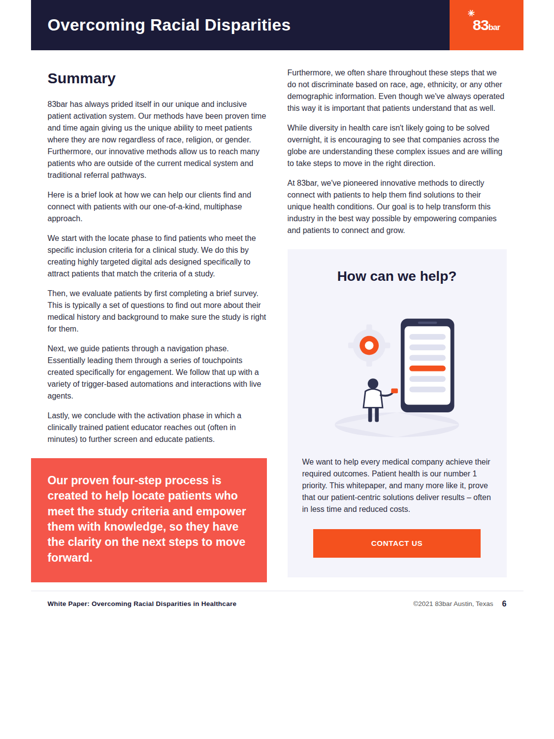Overcoming Racial Disparities
✳83bar
Summary
83bar has always prided itself in our unique and inclusive patient activation system. Our methods have been proven time and time again giving us the unique ability to meet patients where they are now regardless of race, religion, or gender. Furthermore, our innovative methods allow us to reach many patients who are outside of the current medical system and traditional referral pathways.
Here is a brief look at how we can help our clients find and connect with patients with our one-of-a-kind, multiphase approach.
We start with the locate phase to find patients who meet the specific inclusion criteria for a clinical study. We do this by creating highly targeted digital ads designed specifically to attract patients that match the criteria of a study.
Then, we evaluate patients by first completing a brief survey. This is typically a set of questions to find out more about their medical history and background to make sure the study is right for them.
Next, we guide patients through a navigation phase. Essentially leading them through a series of touchpoints created specifically for engagement. We follow that up with a variety of trigger-based automations and interactions with live agents.
Lastly, we conclude with the activation phase in which a clinically trained patient educator reaches out (often in minutes) to further screen and educate patients.
Our proven four-step process is created to help locate patients who meet the study criteria and empower them with knowledge, so they have the clarity on the next steps to move forward.
Furthermore, we often share throughout these steps that we do not discriminate based on race, age, ethnicity, or any other demographic information. Even though we've always operated this way it is important that patients understand that as well.
While diversity in health care isn't likely going to be solved overnight, it is encouraging to see that companies across the globe are understanding these complex issues and are willing to take steps to move in the right direction.
At 83bar, we've pioneered innovative methods to directly connect with patients to help them find solutions to their unique health conditions. Our goal is to help transform this industry in the best way possible by empowering companies and patients to connect and grow.
How can we help?
We want to help every medical company achieve their required outcomes. Patient health is our number 1 priority. This whitepaper, and many more like it, prove that our patient-centric solutions deliver results – often in less time and reduced costs.
CONTACT US
White Paper: Overcoming Racial Disparities in Healthcare ©2021 83bar Austin, Texas 6